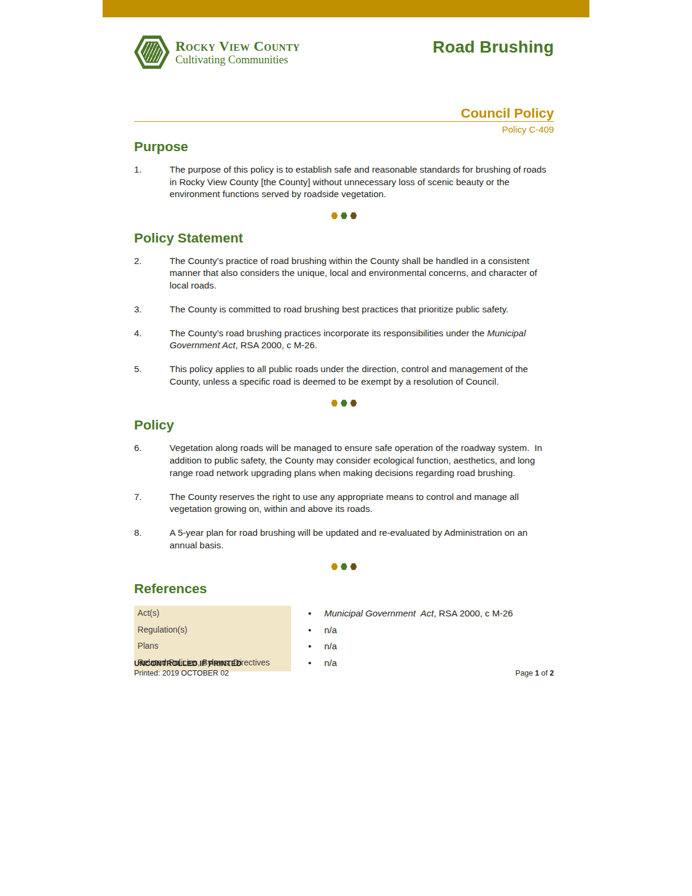Rocky View County
Cultivating Communities
Road Brushing
Council Policy
Policy C-409
Purpose
1. The purpose of this policy is to establish safe and reasonable standards for brushing of roads in Rocky View County [the County] without unnecessary loss of scenic beauty or the environment functions served by roadside vegetation.
Policy Statement
2. The County’s practice of road brushing within the County shall be handled in a consistent manner that also considers the unique, local and environmental concerns, and character of local roads.
3. The County is committed to road brushing best practices that prioritize public safety.
4. The County’s road brushing practices incorporate its responsibilities under the Municipal Government Act, RSA 2000, c M-26.
5. This policy applies to all public roads under the direction, control and management of the County, unless a specific road is deemed to be exempt by a resolution of Council.
Policy
6. Vegetation along roads will be managed to ensure safe operation of the roadway system. In addition to public safety, the County may consider ecological function, aesthetics, and long range road network upgrading plans when making decisions regarding road brushing.
7. The County reserves the right to use any appropriate means to control and manage all vegetation growing on, within and above its roads.
8. A 5-year plan for road brushing will be updated and re-evaluated by Administration on an annual basis.
References
| Act(s) | • Municipal Government Act , RSA 2000, c M-26 |
| Regulation(s) | • n/a |
| Plans | • n/a |
| Related Policies, Bylaws, Directives | • n/a |
UNCONTROLLED IF PRINTED
Printed: 2019 OCTOBER 02
Page 1 of 2